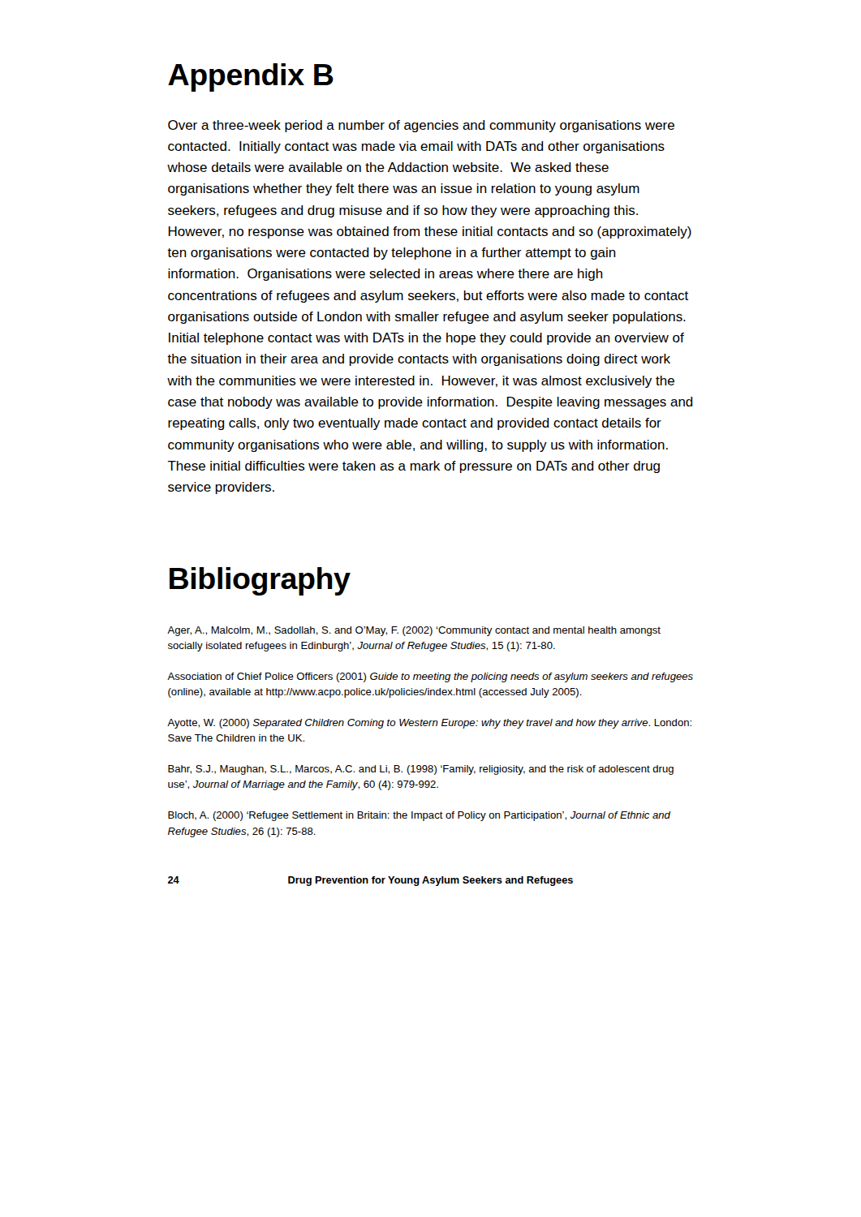Appendix B
Over a three-week period a number of agencies and community organisations were contacted. Initially contact was made via email with DATs and other organisations whose details were available on the Addaction website. We asked these organisations whether they felt there was an issue in relation to young asylum seekers, refugees and drug misuse and if so how they were approaching this. However, no response was obtained from these initial contacts and so (approximately) ten organisations were contacted by telephone in a further attempt to gain information. Organisations were selected in areas where there are high concentrations of refugees and asylum seekers, but efforts were also made to contact organisations outside of London with smaller refugee and asylum seeker populations. Initial telephone contact was with DATs in the hope they could provide an overview of the situation in their area and provide contacts with organisations doing direct work with the communities we were interested in. However, it was almost exclusively the case that nobody was available to provide information. Despite leaving messages and repeating calls, only two eventually made contact and provided contact details for community organisations who were able, and willing, to supply us with information. These initial difficulties were taken as a mark of pressure on DATs and other drug service providers.
Bibliography
Ager, A., Malcolm, M., Sadollah, S. and O’May, F. (2002) ‘Community contact and mental health amongst socially isolated refugees in Edinburgh’, Journal of Refugee Studies, 15 (1): 71-80.
Association of Chief Police Officers (2001) Guide to meeting the policing needs of asylum seekers and refugees (online), available at http://www.acpo.police.uk/policies/index.html (accessed July 2005).
Ayotte, W. (2000) Separated Children Coming to Western Europe: why they travel and how they arrive. London: Save The Children in the UK.
Bahr, S.J., Maughan, S.L., Marcos, A.C. and Li, B. (1998) ‘Family, religiosity, and the risk of adolescent drug use’, Journal of Marriage and the Family, 60 (4): 979-992.
Bloch, A. (2000) ‘Refugee Settlement in Britain: the Impact of Policy on Participation’, Journal of Ethnic and Refugee Studies, 26 (1): 75-88.
24
Drug Prevention for Young Asylum Seekers and Refugees